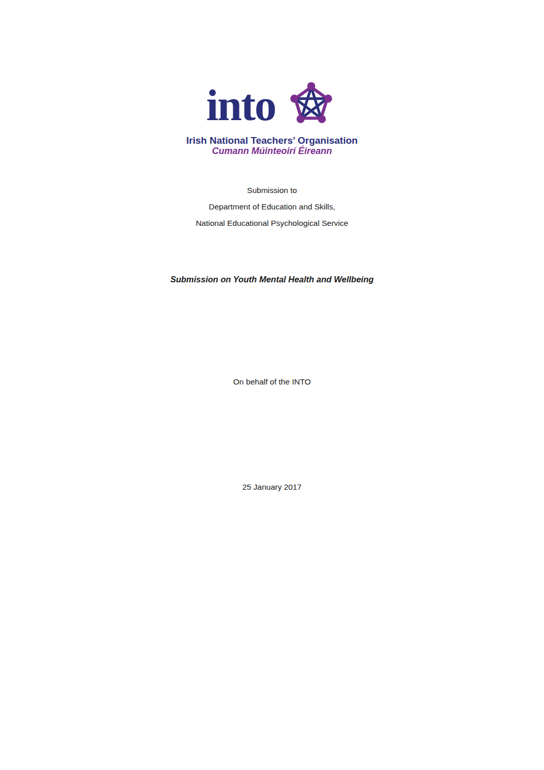into
Irish National Teachers’ Organisation
Cumann Múinteoirí Éireann
Submission to
Department of Education and Skills,
National Educational Psychological Service
Submission on Youth Mental Health and Wellbeing
On behalf of the INTO
25 January 2017